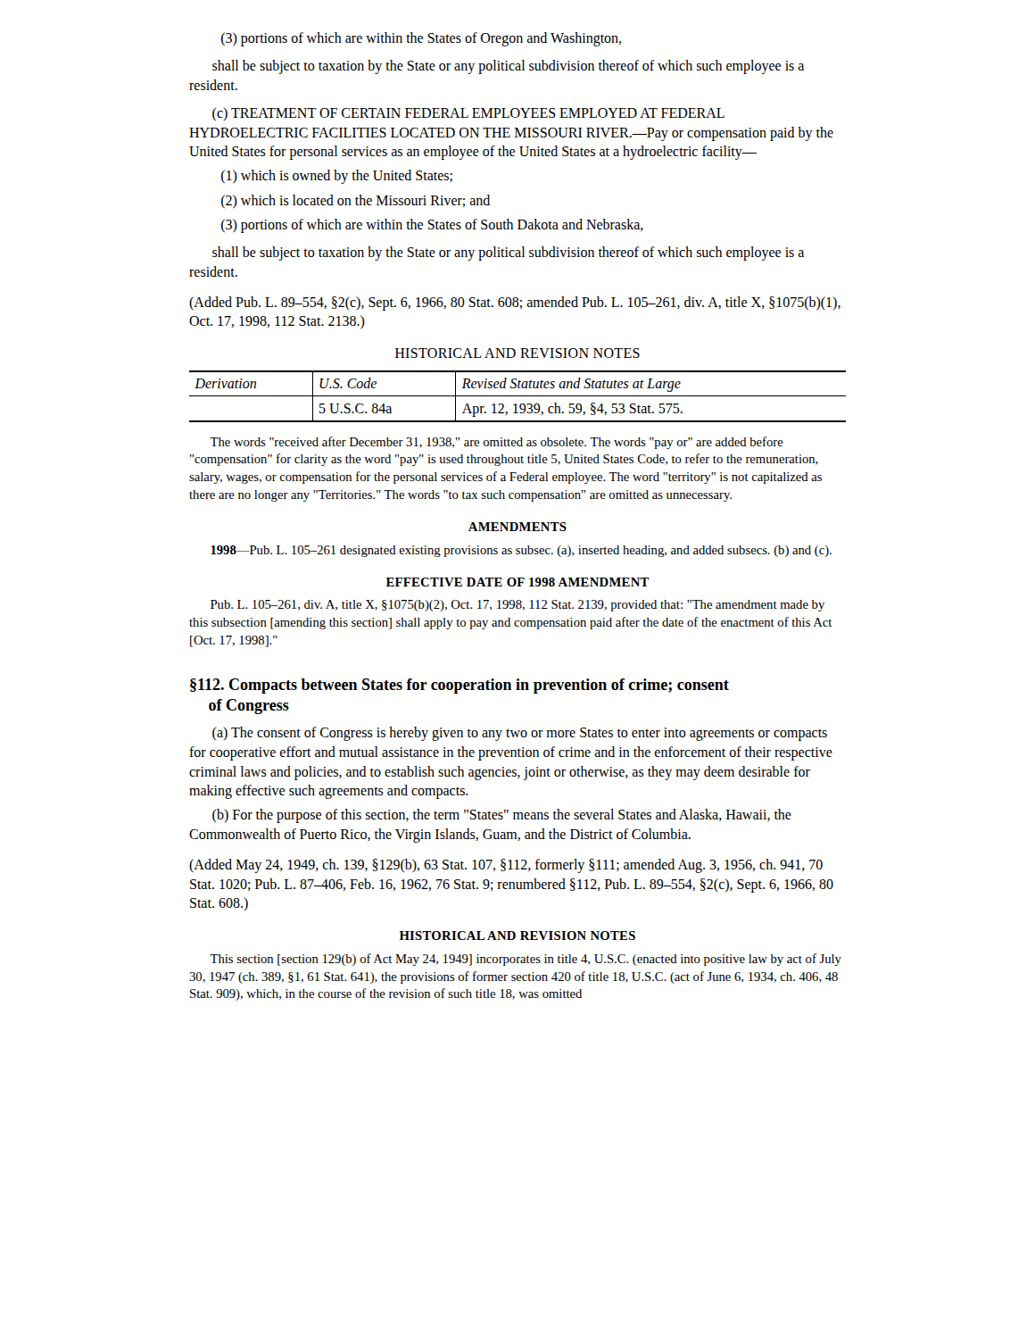(3) portions of which are within the States of Oregon and Washington,
shall be subject to taxation by the State or any political subdivision thereof of which such employee is a resident.
(c) TREATMENT OF CERTAIN FEDERAL EMPLOYEES EMPLOYED AT FEDERAL HYDROELECTRIC FACILITIES LOCATED ON THE MISSOURI RIVER.—Pay or compensation paid by the United States for personal services as an employee of the United States at a hydroelectric facility—
(1) which is owned by the United States;
(2) which is located on the Missouri River; and
(3) portions of which are within the States of South Dakota and Nebraska,
shall be subject to taxation by the State or any political subdivision thereof of which such employee is a resident.
(Added Pub. L. 89–554, §2(c), Sept. 6, 1966, 80 Stat. 608; amended Pub. L. 105–261, div. A, title X, §1075(b)(1), Oct. 17, 1998, 112 Stat. 2138.)
HISTORICAL AND REVISION NOTES
| Derivation | U.S. Code | Revised Statutes and Statutes at Large |
| --- | --- | --- |
| | 5 U.S.C. 84a | Apr. 12, 1939, ch. 59, §4, 53 Stat. 575. |
The words "received after December 31, 1938," are omitted as obsolete. The words "pay or" are added before "compensation" for clarity as the word "pay" is used throughout title 5, United States Code, to refer to the remuneration, salary, wages, or compensation for the personal services of a Federal employee. The word "territory" is not capitalized as there are no longer any "Territories." The words "to tax such compensation" are omitted as unnecessary.
AMENDMENTS
1998—Pub. L. 105–261 designated existing provisions as subsec. (a), inserted heading, and added subsecs. (b) and (c).
EFFECTIVE DATE OF 1998 AMENDMENT
Pub. L. 105–261, div. A, title X, §1075(b)(2), Oct. 17, 1998, 112 Stat. 2139, provided that: "The amendment made by this subsection [amending this section] shall apply to pay and compensation paid after the date of the enactment of this Act [Oct. 17, 1998]."
§112. Compacts between States for cooperation in prevention of crime; consentof Congress
(a) The consent of Congress is hereby given to any two or more States to enter into agreements or compacts for cooperative effort and mutual assistance in the prevention of crime and in the enforcement of their respective criminal laws and policies, and to establish such agencies, joint or otherwise, as they may deem desirable for making effective such agreements and compacts.
(b) For the purpose of this section, the term "States" means the several States and Alaska, Hawaii, the Commonwealth of Puerto Rico, the Virgin Islands, Guam, and the District of Columbia.
(Added May 24, 1949, ch. 139, §129(b), 63 Stat. 107, §112, formerly §111; amended Aug. 3, 1956, ch. 941, 70 Stat. 1020; Pub. L. 87–406, Feb. 16, 1962, 76 Stat. 9; renumbered §112, Pub. L. 89–554, §2(c), Sept. 6, 1966, 80 Stat. 608.)
HISTORICAL AND REVISION NOTES
This section [section 129(b) of Act May 24, 1949] incorporates in title 4, U.S.C. (enacted into positive law by act of July 30, 1947 (ch. 389, §1, 61 Stat. 641), the provisions of former section 420 of title 18, U.S.C. (act of June 6, 1934, ch. 406, 48 Stat. 909), which, in the course of the revision of such title 18, was omitted